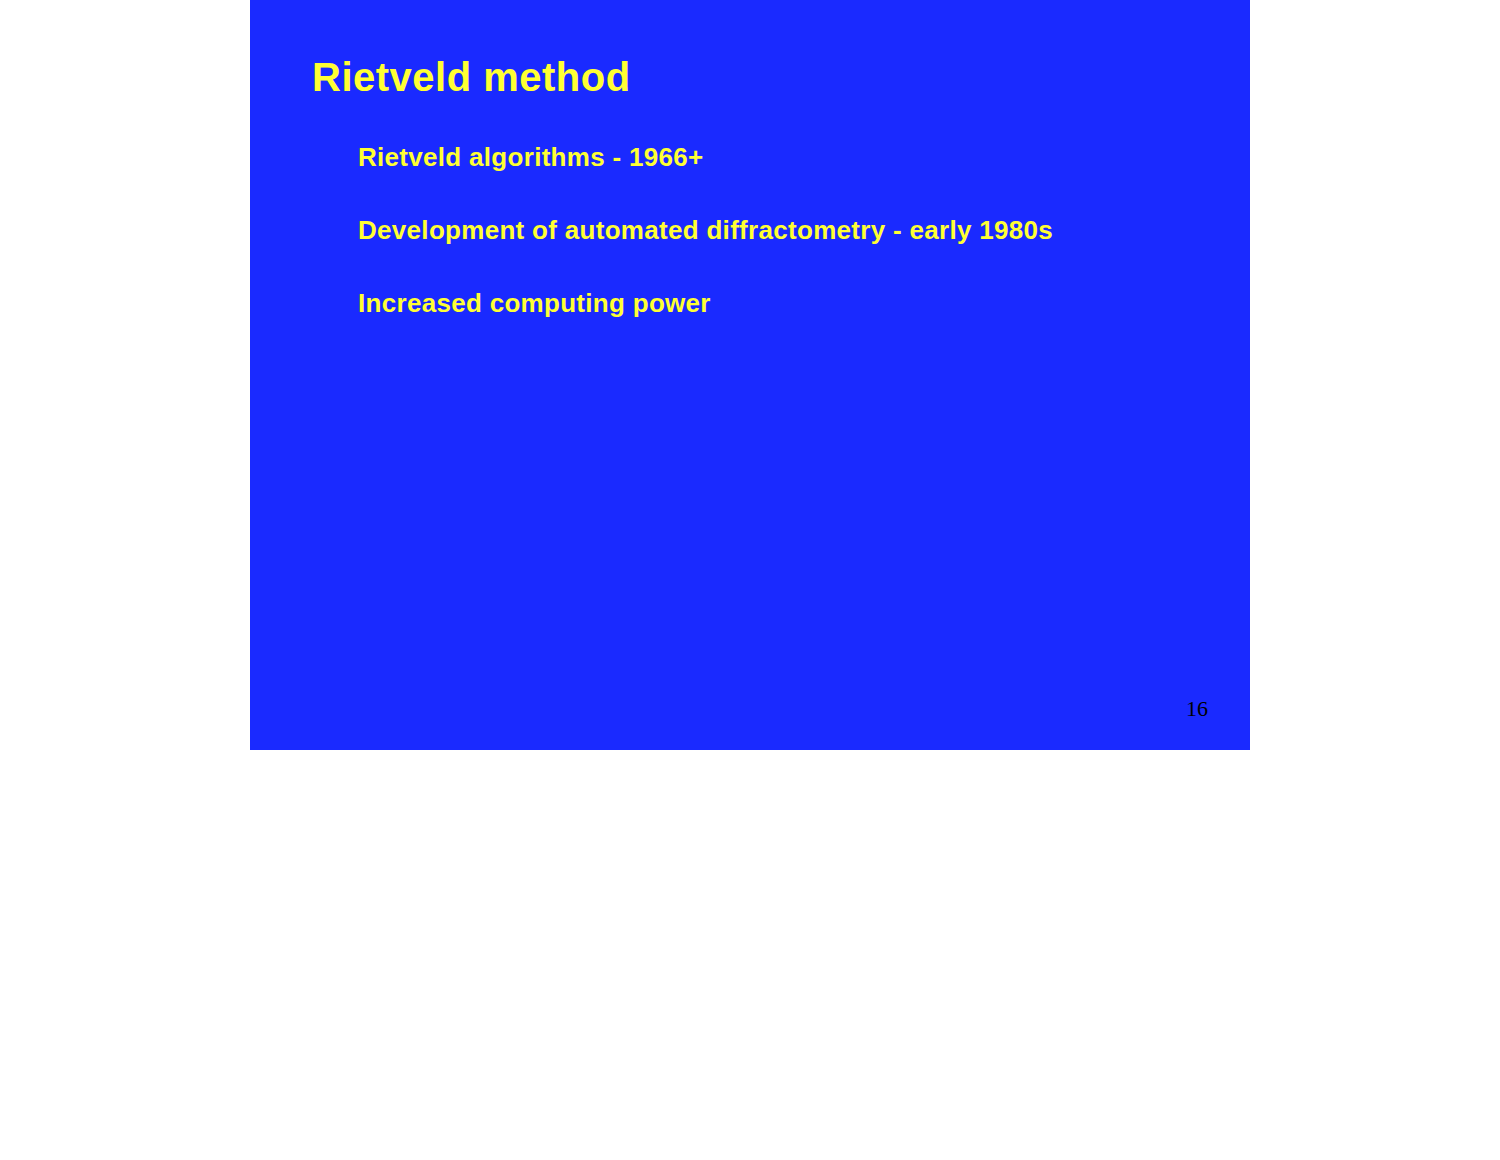Rietveld method
Rietveld algorithms - 1966+
Development of automated diffractometry - early 1980s
Increased computing power
16